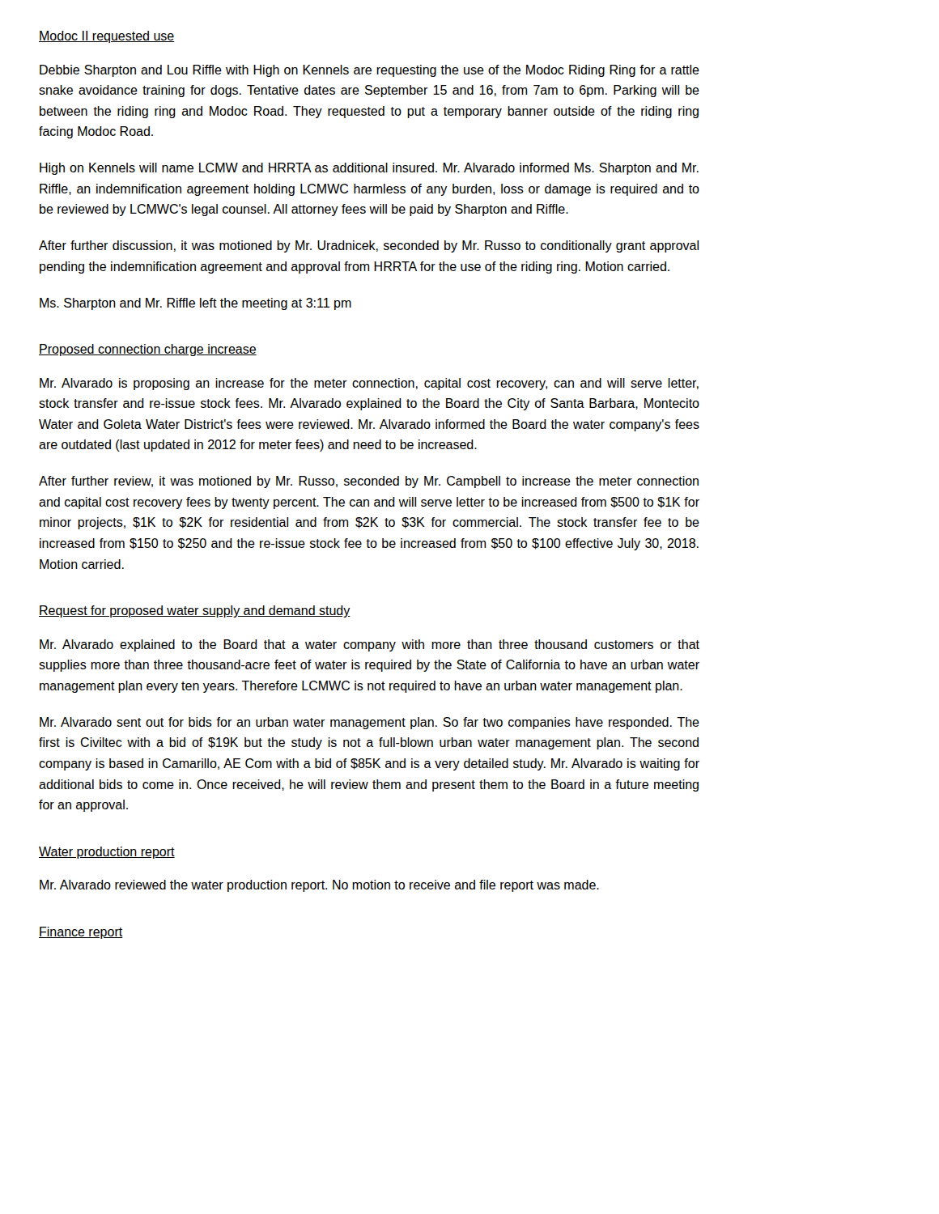Modoc II requested use
Debbie Sharpton and Lou Riffle with High on Kennels are requesting the use of the Modoc Riding Ring for a rattle snake avoidance training for dogs. Tentative dates are September 15 and 16, from 7am to 6pm. Parking will be between the riding ring and Modoc Road. They requested to put a temporary banner outside of the riding ring facing Modoc Road.
High on Kennels will name LCMW and HRRTA as additional insured. Mr. Alvarado informed Ms. Sharpton and Mr. Riffle, an indemnification agreement holding LCMWC harmless of any burden, loss or damage is required and to be reviewed by LCMWC's legal counsel. All attorney fees will be paid by Sharpton and Riffle.
After further discussion, it was motioned by Mr. Uradnicek, seconded by Mr. Russo to conditionally grant approval pending the indemnification agreement and approval from HRRTA for the use of the riding ring. Motion carried.
Ms. Sharpton and Mr. Riffle left the meeting at 3:11 pm
Proposed connection charge increase
Mr. Alvarado is proposing an increase for the meter connection, capital cost recovery, can and will serve letter, stock transfer and re-issue stock fees. Mr. Alvarado explained to the Board the City of Santa Barbara, Montecito Water and Goleta Water District's fees were reviewed. Mr. Alvarado informed the Board the water company's fees are outdated (last updated in 2012 for meter fees) and need to be increased.
After further review, it was motioned by Mr. Russo, seconded by Mr. Campbell to increase the meter connection and capital cost recovery fees by twenty percent. The can and will serve letter to be increased from $500 to $1K for minor projects, $1K to $2K for residential and from $2K to $3K for commercial. The stock transfer fee to be increased from $150 to $250 and the re-issue stock fee to be increased from $50 to $100 effective July 30, 2018. Motion carried.
Request for proposed water supply and demand study
Mr. Alvarado explained to the Board that a water company with more than three thousand customers or that supplies more than three thousand-acre feet of water is required by the State of California to have an urban water management plan every ten years. Therefore LCMWC is not required to have an urban water management plan.
Mr. Alvarado sent out for bids for an urban water management plan. So far two companies have responded. The first is Civiltec with a bid of $19K but the study is not a full-blown urban water management plan. The second company is based in Camarillo, AE Com with a bid of $85K and is a very detailed study. Mr. Alvarado is waiting for additional bids to come in. Once received, he will review them and present them to the Board in a future meeting for an approval.
Water production report
Mr. Alvarado reviewed the water production report. No motion to receive and file report was made.
Finance report